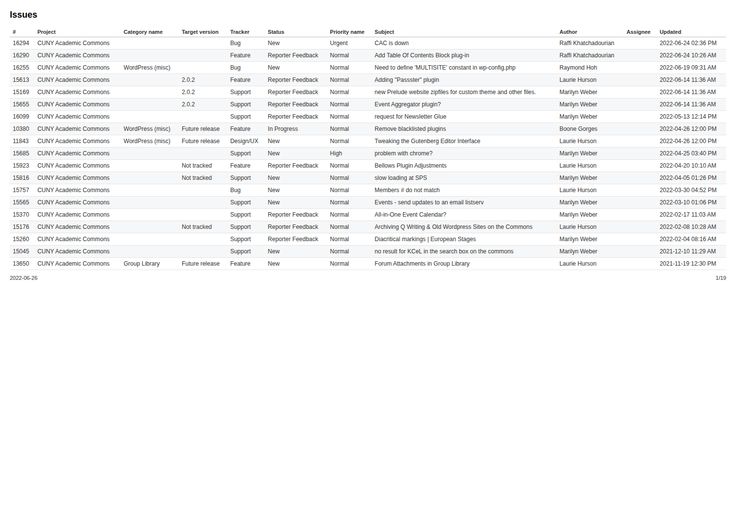Issues
| # | Project | Category name | Target version | Tracker | Status | Priority name | Subject | Author | Assignee | Updated |
| --- | --- | --- | --- | --- | --- | --- | --- | --- | --- | --- |
| 16294 | CUNY Academic Commons | | | Bug | New | Urgent | CAC is down | Raffi Khatchadourian | | 2022-06-24 02:36 PM |
| 16290 | CUNY Academic Commons | | | Feature | Reporter Feedback | Normal | Add Table Of Contents Block plug-in | Raffi Khatchadourian | | 2022-06-24 10:26 AM |
| 16255 | CUNY Academic Commons | WordPress (misc) | | Bug | New | Normal | Need to define 'MULTISITE' constant in wp-config.php | Raymond Hoh | | 2022-06-19 09:31 AM |
| 15613 | CUNY Academic Commons | | 2.0.2 | Feature | Reporter Feedback | Normal | Adding "Passster" plugin | Laurie Hurson | | 2022-06-14 11:36 AM |
| 15169 | CUNY Academic Commons | | 2.0.2 | Support | Reporter Feedback | Normal | new Prelude website zipfiles for custom theme and other files. | Marilyn Weber | | 2022-06-14 11:36 AM |
| 15655 | CUNY Academic Commons | | 2.0.2 | Support | Reporter Feedback | Normal | Event Aggregator plugin? | Marilyn Weber | | 2022-06-14 11:36 AM |
| 16099 | CUNY Academic Commons | | | Support | Reporter Feedback | Normal | request for Newsletter Glue | Marilyn Weber | | 2022-05-13 12:14 PM |
| 10380 | CUNY Academic Commons | WordPress (misc) | Future release | Feature | In Progress | Normal | Remove blacklisted plugins | Boone Gorges | | 2022-04-26 12:00 PM |
| 11843 | CUNY Academic Commons | WordPress (misc) | Future release | Design/UX | New | Normal | Tweaking the Gutenberg Editor Interface | Laurie Hurson | | 2022-04-26 12:00 PM |
| 15685 | CUNY Academic Commons | | | Support | New | High | problem with chrome? | Marilyn Weber | | 2022-04-25 03:40 PM |
| 15923 | CUNY Academic Commons | | Not tracked | Feature | Reporter Feedback | Normal | Bellows Plugin Adjustments | Laurie Hurson | | 2022-04-20 10:10 AM |
| 15816 | CUNY Academic Commons | | Not tracked | Support | New | Normal | slow loading at SPS | Marilyn Weber | | 2022-04-05 01:26 PM |
| 15757 | CUNY Academic Commons | | | Bug | New | Normal | Members # do not match | Laurie Hurson | | 2022-03-30 04:52 PM |
| 15565 | CUNY Academic Commons | | | Support | New | Normal | Events - send updates to an email listserv | Marilyn Weber | | 2022-03-10 01:06 PM |
| 15370 | CUNY Academic Commons | | | Support | Reporter Feedback | Normal | All-in-One Event Calendar? | Marilyn Weber | | 2022-02-17 11:03 AM |
| 15176 | CUNY Academic Commons | | Not tracked | Support | Reporter Feedback | Normal | Archiving Q Writing & Old Wordpress Sites on the Commons | Laurie Hurson | | 2022-02-08 10:28 AM |
| 15260 | CUNY Academic Commons | | | Support | Reporter Feedback | Normal | Diacritical markings / European Stages | Marilyn Weber | | 2022-02-04 08:16 AM |
| 15045 | CUNY Academic Commons | | | Support | New | Normal | no result for KCeL in the search box on the commons | Marilyn Weber | | 2021-12-10 11:29 AM |
| 13650 | CUNY Academic Commons | Group Library | Future release | Feature | New | Normal | Forum Attachments in Group Library | Laurie Hurson | | 2021-11-19 12:30 PM |
2022-06-26 1/19